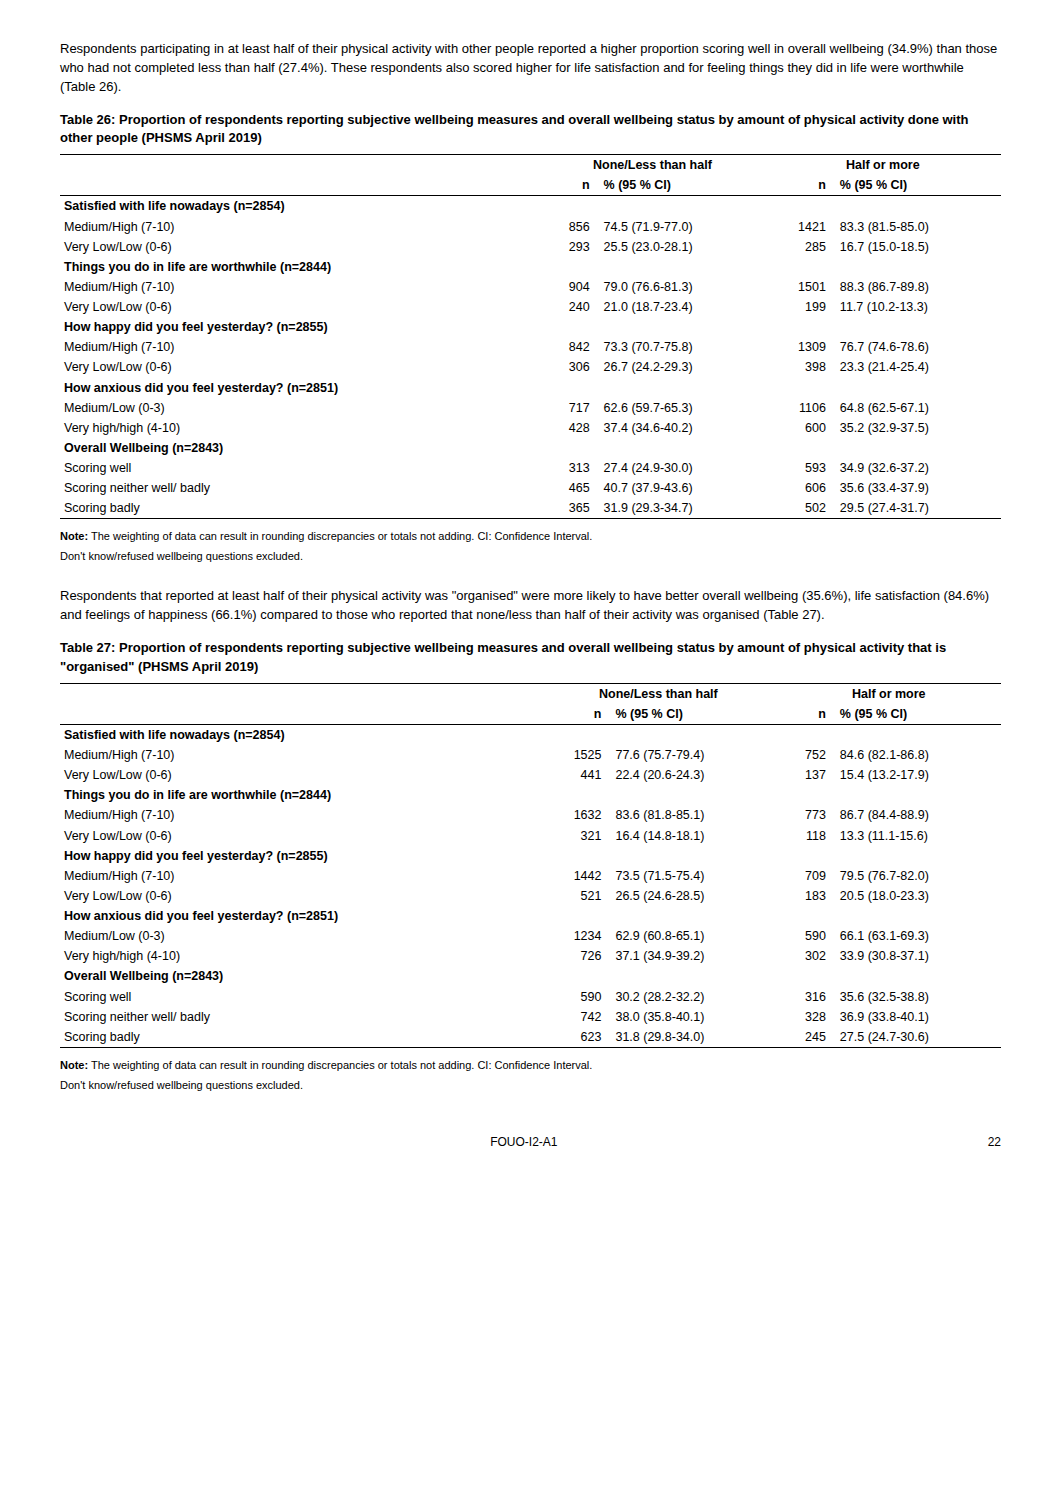Respondents participating in at least half of their physical activity with other people reported a higher proportion scoring well in overall wellbeing (34.9%) than those who had not completed less than half (27.4%). These respondents also scored higher for life satisfaction and for feeling things they did in life were worthwhile (Table 26).
Table 26: Proportion of respondents reporting subjective wellbeing measures and overall wellbeing status by amount of physical activity done with other people (PHSMS April 2019)
| | None/Less than half | Half or more |
| --- | --- | --- |
| | n | % (95 % CI) | n | % (95 % CI) |
| Satisfied with life nowadays (n=2854) | | | | |
| Medium/High (7-10) | 856 | 74.5 (71.9-77.0) | 1421 | 83.3 (81.5-85.0) |
| Very Low/Low (0-6) | 293 | 25.5 (23.0-28.1) | 285 | 16.7 (15.0-18.5) |
| Things you do in life are worthwhile (n=2844) | | | | |
| Medium/High (7-10) | 904 | 79.0 (76.6-81.3) | 1501 | 88.3 (86.7-89.8) |
| Very Low/Low (0-6) | 240 | 21.0 (18.7-23.4) | 199 | 11.7 (10.2-13.3) |
| How happy did you feel yesterday? (n=2855) | | | | |
| Medium/High (7-10) | 842 | 73.3 (70.7-75.8) | 1309 | 76.7 (74.6-78.6) |
| Very Low/Low (0-6) | 306 | 26.7 (24.2-29.3) | 398 | 23.3 (21.4-25.4) |
| How anxious did you feel yesterday? (n=2851) | | | | |
| Medium/Low (0-3) | 717 | 62.6 (59.7-65.3) | 1106 | 64.8 (62.5-67.1) |
| Very high/high (4-10) | 428 | 37.4 (34.6-40.2) | 600 | 35.2 (32.9-37.5) |
| Overall Wellbeing (n=2843) | | | | |
| Scoring well | 313 | 27.4 (24.9-30.0) | 593 | 34.9 (32.6-37.2) |
| Scoring neither well/ badly | 465 | 40.7 (37.9-43.6) | 606 | 35.6 (33.4-37.9) |
| Scoring badly | 365 | 31.9 (29.3-34.7) | 502 | 29.5 (27.4-31.7) |
Note: The weighting of data can result in rounding discrepancies or totals not adding. CI: Confidence Interval.
Don't know/refused wellbeing questions excluded.
Respondents that reported at least half of their physical activity was "organised" were more likely to have better overall wellbeing (35.6%), life satisfaction (84.6%) and feelings of happiness (66.1%) compared to those who reported that none/less than half of their activity was organised (Table 27).
Table 27: Proportion of respondents reporting subjective wellbeing measures and overall wellbeing status by amount of physical activity that is "organised" (PHSMS April 2019)
| | None/Less than half | Half or more |
| --- | --- | --- |
| | n | % (95 % CI) | n | % (95 % CI) |
| Satisfied with life nowadays (n=2854) | | | | |
| Medium/High (7-10) | 1525 | 77.6 (75.7-79.4) | 752 | 84.6 (82.1-86.8) |
| Very Low/Low (0-6) | 441 | 22.4 (20.6-24.3) | 137 | 15.4 (13.2-17.9) |
| Things you do in life are worthwhile (n=2844) | | | | |
| Medium/High (7-10) | 1632 | 83.6 (81.8-85.1) | 773 | 86.7 (84.4-88.9) |
| Very Low/Low (0-6) | 321 | 16.4 (14.8-18.1) | 118 | 13.3 (11.1-15.6) |
| How happy did you feel yesterday? (n=2855) | | | | |
| Medium/High (7-10) | 1442 | 73.5 (71.5-75.4) | 709 | 79.5 (76.7-82.0) |
| Very Low/Low (0-6) | 521 | 26.5 (24.6-28.5) | 183 | 20.5 (18.0-23.3) |
| How anxious did you feel yesterday? (n=2851) | | | | |
| Medium/Low (0-3) | 1234 | 62.9 (60.8-65.1) | 590 | 66.1 (63.1-69.3) |
| Very high/high (4-10) | 726 | 37.1 (34.9-39.2) | 302 | 33.9 (30.8-37.1) |
| Overall Wellbeing (n=2843) | | | | |
| Scoring well | 590 | 30.2 (28.2-32.2) | 316 | 35.6 (32.5-38.8) |
| Scoring neither well/ badly | 742 | 38.0 (35.8-40.1) | 328 | 36.9 (33.8-40.1) |
| Scoring badly | 623 | 31.8 (29.8-34.0) | 245 | 27.5 (24.7-30.6) |
Note: The weighting of data can result in rounding discrepancies or totals not adding. CI: Confidence Interval.
Don't know/refused wellbeing questions excluded.
FOUO-I2-A1 22